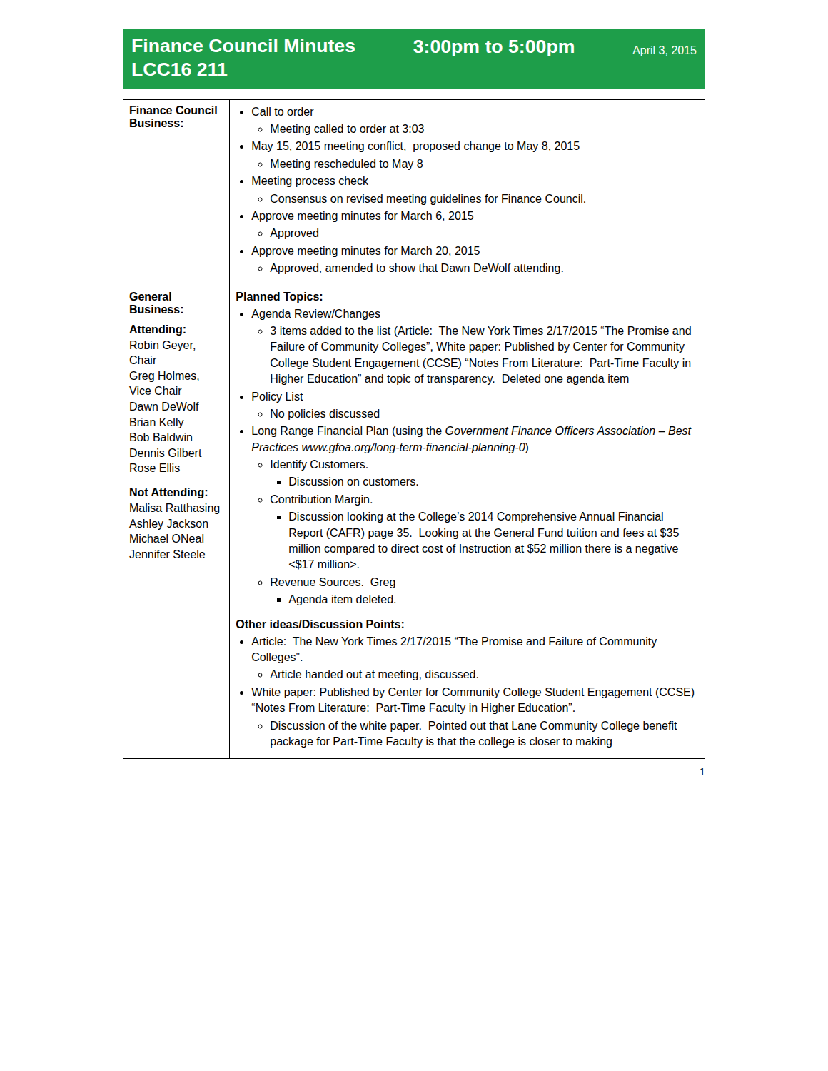Finance Council Minutes
LCC16 211
3:00pm to 5:00pm
April 3, 2015
| Finance Council Business: | Call to order Meeting called to order at 3:03 May 15, 2015 meeting conflict, proposed change to May 8, 2015 Meeting rescheduled to May 8 Meeting process check Consensus on revised meeting guidelines for Finance Council. Approve meeting minutes for March 6, 2015 Approved Approve meeting minutes for March 20, 2015 Approved, amended to show that Dawn DeWolf attending. |
| General Business: Attending: Robin Geyer, Chair Greg Holmes, Vice Chair Dawn DeWolf Brian Kelly Bob Baldwin Dennis Gilbert Rose Ellis Not Attending: Malisa Ratthasing Ashley Jackson Michael ONeal Jennifer Steele | Planned Topics: Agenda Review/Changes 3 items added to the list (Article: The New York Times 2/17/2015 “The Promise and Failure of Community Colleges”, White paper: Published by Center for Community College Student Engagement (CCSE) “Notes From Literature: Part-Time Faculty in Higher Education” and topic of transparency. Deleted one agenda item Policy List No policies discussed Long Range Financial Plan (using the Government Finance Officers Association – Best Practices www.gfoa.org/long-term-financial-planning-0 ) Identify Customers. Discussion on customers. Contribution Margin. Discussion looking at the College’s 2014 Comprehensive Annual Financial Report (CAFR) page 35. Looking at the General Fund tuition and fees at $35 million compared to direct cost of Instruction at $52 million there is a negative <$17 million>. Revenue Sources. Greg Agenda item deleted. Other ideas/Discussion Points: Article: The New York Times 2/17/2015 “The Promise and Failure of Community Colleges”. Article handed out at meeting, discussed. White paper: Published by Center for Community College Student Engagement (CCSE) “Notes From Literature: Part-Time Faculty in Higher Education”. Discussion of the white paper. Pointed out that Lane Community College benefit package for Part-Time Faculty is that the college is closer to making |
1